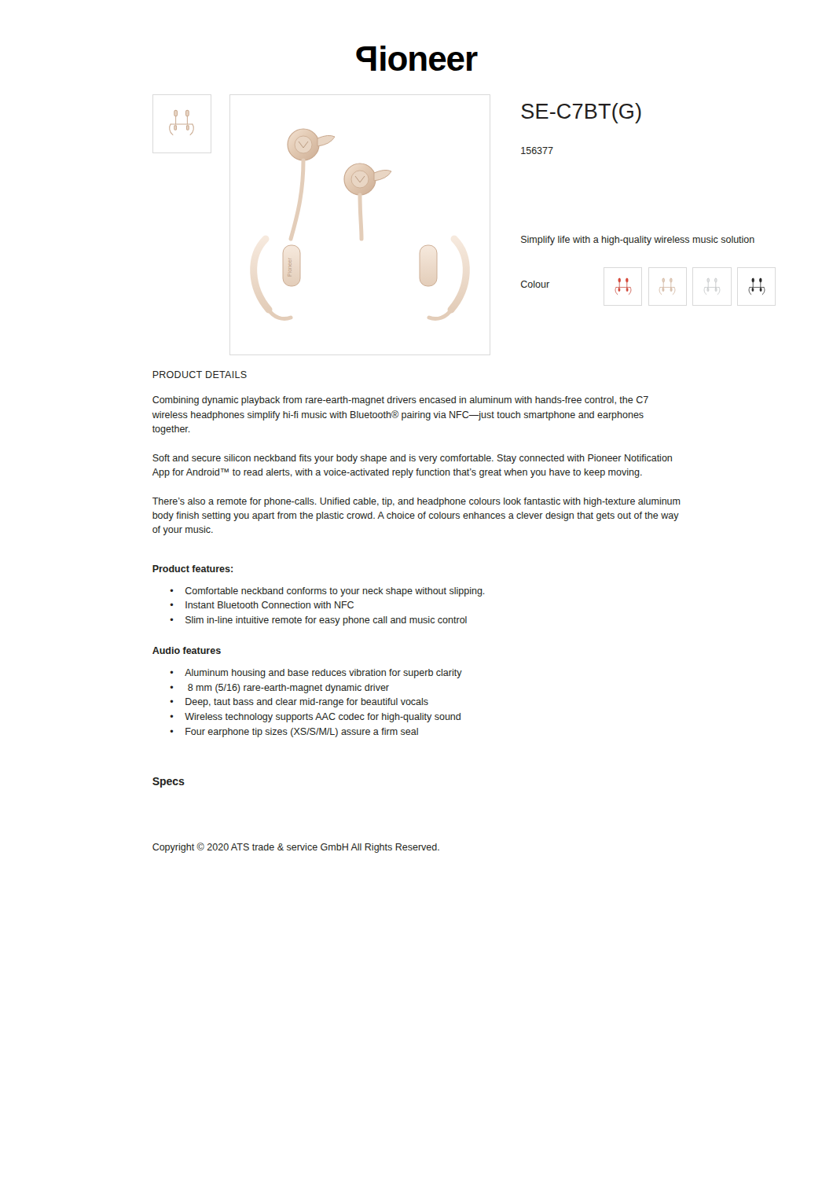Pioneer
Pioneer
SE-C7BT(G)
156377
Simplify life with a high-quality wireless music solution
Colour
PRODUCT DETAILS
Combining dynamic playback from rare-earth-magnet drivers encased in aluminum with hands-free control, the C7 wireless headphones simplify hi-fi music with Bluetooth® pairing via NFC—just touch smartphone and earphones together.
Soft and secure silicon neckband fits your body shape and is very comfortable. Stay connected with Pioneer Notification App for Android™ to read alerts, with a voice-activated reply function that’s great when you have to keep moving.
There’s also a remote for phone-calls. Unified cable, tip, and headphone colours look fantastic with high-texture aluminum body finish setting you apart from the plastic crowd. A choice of colours enhances a clever design that gets out of the way of your music.
Product features:
Comfortable neckband conforms to your neck shape without slipping.
Instant Bluetooth Connection with NFC
Slim in-line intuitive remote for easy phone call and music control
Audio features
Aluminum housing and base reduces vibration for superb clarity
8 mm (5/16) rare-earth-magnet dynamic driver
Deep, taut bass and clear mid-range for beautiful vocals
Wireless technology supports AAC codec for high-quality sound
Four earphone tip sizes (XS/S/M/L) assure a firm seal
Specs
Copyright © 2020 ATS trade & service GmbH All Rights Reserved.